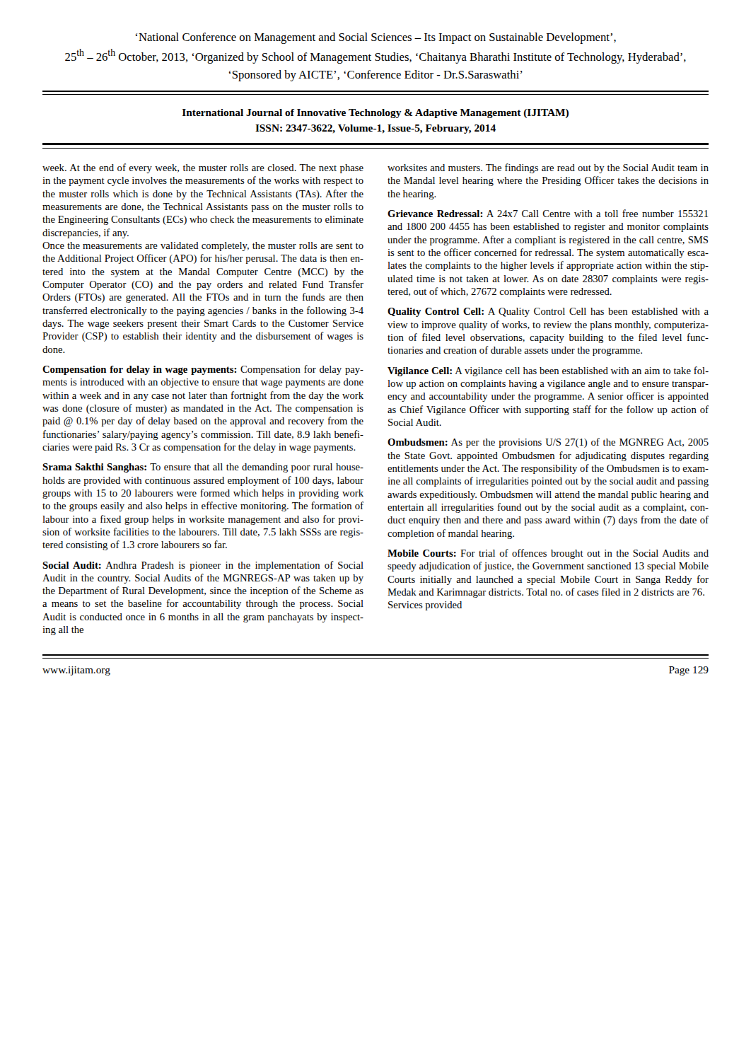‘National Conference on Management and Social Sciences – Its Impact on Sustainable Development’,
25th – 26th October, 2013, ‘Organized by School of Management Studies, ‘Chaitanya Bharathi Institute of Technology, Hyderabad’, ‘Sponsored by AICTE’, ‘Conference Editor - Dr.S.Saraswathi’
International Journal of Innovative Technology & Adaptive Management (IJITAM)
ISSN: 2347-3622, Volume-1, Issue-5, February, 2014
week. At the end of every week, the muster rolls are closed. The next phase in the payment cycle involves the measurements of the works with respect to the muster rolls which is done by the Technical Assistants (TAs). After the measurements are done, the Technical Assistants pass on the muster rolls to the Engineering Consultants (ECs) who check the measurements to eliminate discrepancies, if any.
Once the measurements are validated completely, the muster rolls are sent to the Additional Project Officer (APO) for his/her perusal. The data is then entered into the system at the Mandal Computer Centre (MCC) by the Computer Operator (CO) and the pay orders and related Fund Transfer Orders (FTOs) are generated. All the FTOs and in turn the funds are then transferred electronically to the paying agencies / banks in the following 3-4 days. The wage seekers present their Smart Cards to the Customer Service Provider (CSP) to establish their identity and the disbursement of wages is done.
Compensation for delay in wage payments: Compensation for delay payments is introduced with an objective to ensure that wage payments are done within a week and in any case not later than fortnight from the day the work was done (closure of muster) as mandated in the Act. The compensation is paid @ 0.1% per day of delay based on the approval and recovery from the functionaries’ salary/paying agency’s commission. Till date, 8.9 lakh beneficiaries were paid Rs. 3 Cr as compensation for the delay in wage payments.
Srama Sakthi Sanghas: To ensure that all the demanding poor rural households are provided with continuous assured employment of 100 days, labour groups with 15 to 20 labourers were formed which helps in providing work to the groups easily and also helps in effective monitoring. The formation of labour into a fixed group helps in worksite management and also for provision of worksite facilities to the labourers. Till date, 7.5 lakh SSSs are registered consisting of 1.3 crore labourers so far.
Social Audit: Andhra Pradesh is pioneer in the implementation of Social Audit in the country. Social Audits of the MGNREGS-AP was taken up by the Department of Rural Development, since the inception of the Scheme as a means to set the baseline for accountability through the process. Social Audit is conducted once in 6 months in all the gram panchayats by inspecting all the
worksites and musters. The findings are read out by the Social Audit team in the Mandal level hearing where the Presiding Officer takes the decisions in the hearing.
Grievance Redressal: A 24x7 Call Centre with a toll free number 155321 and 1800 200 4455 has been established to register and monitor complaints under the programme. After a compliant is registered in the call centre, SMS is sent to the officer concerned for redressal. The system automatically escalates the complaints to the higher levels if appropriate action within the stipulated time is not taken at lower. As on date 28307 complaints were registered, out of which, 27672 complaints were redressed.
Quality Control Cell: A Quality Control Cell has been established with a view to improve quality of works, to review the plans monthly, computerization of filed level observations, capacity building to the filed level functionaries and creation of durable assets under the programme.
Vigilance Cell: A vigilance cell has been established with an aim to take follow up action on complaints having a vigilance angle and to ensure transparency and accountability under the programme. A senior officer is appointed as Chief Vigilance Officer with supporting staff for the follow up action of Social Audit.
Ombudsmen: As per the provisions U/S 27(1) of the MGNREG Act, 2005 the State Govt. appointed Ombudsmen for adjudicating disputes regarding entitlements under the Act. The responsibility of the Ombudsmen is to examine all complaints of irregularities pointed out by the social audit and passing awards expeditiously. Ombudsmen will attend the mandal public hearing and entertain all irregularities found out by the social audit as a complaint, conduct enquiry then and there and pass award within (7) days from the date of completion of mandal hearing.
Mobile Courts: For trial of offences brought out in the Social Audits and speedy adjudication of justice, the Government sanctioned 13 special Mobile Courts initially and launched a special Mobile Court in Sanga Reddy for Medak and Karimnagar districts. Total no. of cases filed in 2 districts are 76.
Services provided
www.ijitam.org Page 129